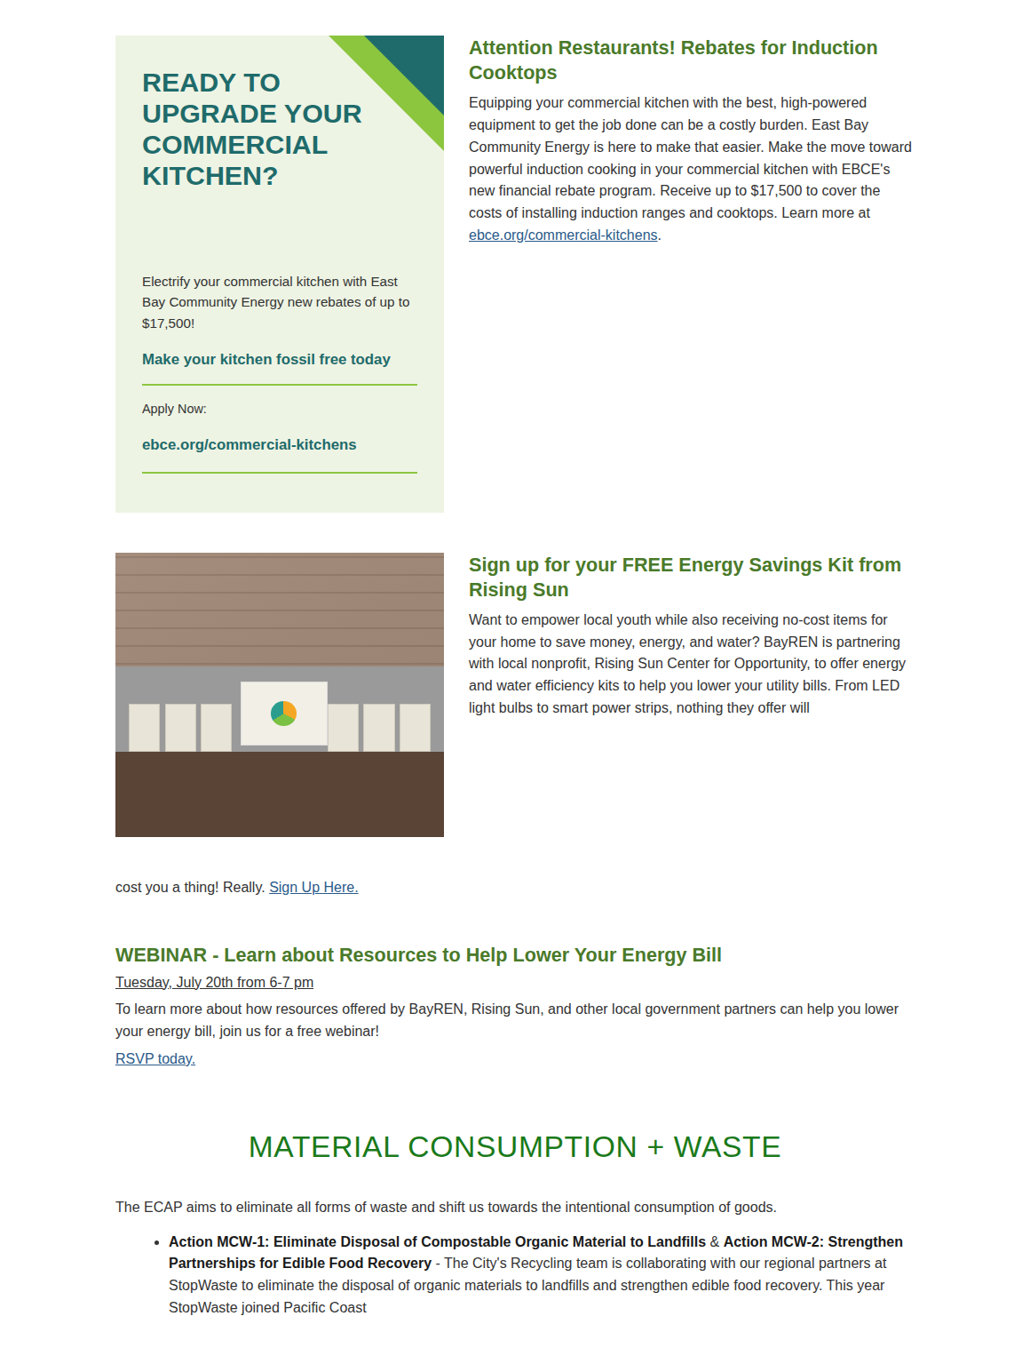READY TO UPGRADE YOUR COMMERCIAL KITCHEN?
Electrify your commercial kitchen with East Bay Community Energy new rebates of up to $17,500!
Make your kitchen fossil free today
Apply Now:
ebce.org/commercial-kitchens
Attention Restaurants! Rebates for Induction Cooktops
Equipping your commercial kitchen with the best, high-powered equipment to get the job done can be a costly burden. East Bay Community Energy is here to make that easier. Make the move toward powerful induction cooking in your commercial kitchen with EBCE's new financial rebate program. Receive up to $17,500 to cover the costs of installing induction ranges and cooktops. Learn more at ebce.org/commercial-kitchens.
Sign up for your FREE Energy Savings Kit from Rising Sun
Want to empower local youth while also receiving no-cost items for your home to save money, energy, and water? BayREN is partnering with local nonprofit, Rising Sun Center for Opportunity, to offer energy and water efficiency kits to help you lower your utility bills. From LED light bulbs to smart power strips, nothing they offer will
cost you a thing! Really. Sign Up Here.
WEBINAR - Learn about Resources to Help Lower Your Energy Bill
Tuesday, July 20th from 6-7 pm
To learn more about how resources offered by BayREN, Rising Sun, and other local government partners can help you lower your energy bill, join us for a free webinar!
RSVP today.
MATERIAL CONSUMPTION + WASTE
The ECAP aims to eliminate all forms of waste and shift us towards the intentional consumption of goods.
Action MCW-1: Eliminate Disposal of Compostable Organic Material to Landfills & Action MCW-2: Strengthen Partnerships for Edible Food Recovery - The City's Recycling team is collaborating with our regional partners at StopWaste to eliminate the disposal of organic materials to landfills and strengthen edible food recovery. This year StopWaste joined Pacific Coast